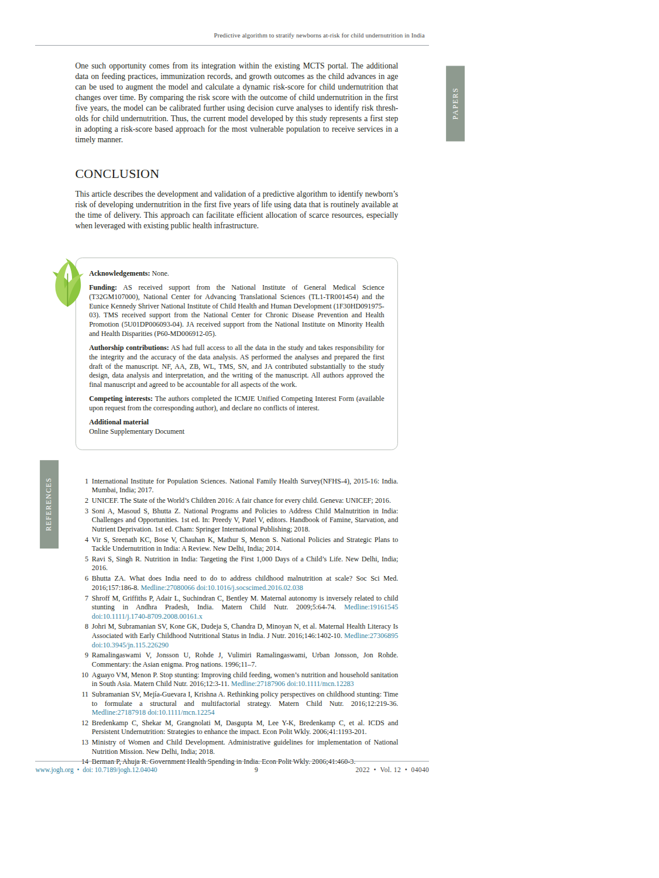Predictive algorithm to stratify newborns at-risk for child undernutrition in India
PAPERS
REFERENCES
One such opportunity comes from its integration within the existing MCTS portal. The additional data on feeding practices, immunization records, and growth outcomes as the child advances in age can be used to augment the model and calculate a dynamic risk-score for child undernutrition that changes over time. By comparing the risk score with the outcome of child undernutrition in the first five years, the model can be calibrated further using decision curve analyses to identify risk thresholds for child undernutrition. Thus, the current model developed by this study represents a first step in adopting a risk-score based approach for the most vulnerable population to receive services in a timely manner.
CONCLUSION
This article describes the development and validation of a predictive algorithm to identify newborn’s risk of developing undernutrition in the first five years of life using data that is routinely available at the time of delivery. This approach can facilitate efficient allocation of scarce resources, especially when leveraged with existing public health infrastructure.
Acknowledgements: None.
Funding: AS received support from the National Institute of General Medical Science (T32GM107000), National Center for Advancing Translational Sciences (TL1-TR001454) and the Eunice Kennedy Shriver National Institute of Child Health and Human Development (1F30HD091975-03). TMS received support from the National Center for Chronic Disease Prevention and Health Promotion (5U01DP006093-04). JA received support from the National Institute on Minority Health and Health Disparities (P60-MD006912-05).
Authorship contributions: AS had full access to all the data in the study and takes responsibility for the integrity and the accuracy of the data analysis. AS performed the analyses and prepared the first draft of the manuscript. NF, AA, ZB, WL, TMS, SN, and JA contributed substantially to the study design, data analysis and interpretation, and the writing of the manuscript. All authors approved the final manuscript and agreed to be accountable for all aspects of the work.
Competing interests: The authors completed the ICMJE Unified Competing Interest Form (available upon request from the corresponding author), and declare no conflicts of interest.
Additional material
Online Supplementary Document
International Institute for Population Sciences. National Family Health Survey(NFHS-4), 2015-16: India. Mumbai, India; 2017.
UNICEF. The State of the World’s Children 2016: A fair chance for every child. Geneva: UNICEF; 2016.
Soni A, Masoud S, Bhutta Z. National Programs and Policies to Address Child Malnutrition in India: Challenges and Opportunities. 1st ed. In: Preedy V, Patel V, editors. Handbook of Famine, Starvation, and Nutrient Deprivation. 1st ed. Cham: Springer International Publishing; 2018.
Vir S, Sreenath KC, Bose V, Chauhan K, Mathur S, Menon S. National Policies and Strategic Plans to Tackle Undernutrition in India: A Review. New Delhi, India; 2014.
Ravi S, Singh R. Nutrition in India: Targeting the First 1,000 Days of a Child’s Life. New Delhi, India; 2016.
Bhutta ZA. What does India need to do to address childhood malnutrition at scale? Soc Sci Med. 2016;157:186-8. Medline:27080066 doi:10.1016/j.socscimed.2016.02.038
Shroff M, Griffiths P, Adair L, Suchindran C, Bentley M. Maternal autonomy is inversely related to child stunting in Andhra Pradesh, India. Matern Child Nutr. 2009;5:64-74. Medline:19161545 doi:10.1111/j.1740-8709.2008.00161.x
Johri M, Subramanian SV, Kone GK, Dudeja S, Chandra D, Minoyan N, et al. Maternal Health Literacy Is Associated with Early Childhood Nutritional Status in India. J Nutr. 2016;146:1402-10. Medline:27306895 doi:10.3945/jn.115.226290
Ramalingaswami V, Jonsson U, Rohde J, Vulimiri Ramalingaswami, Urban Jonsson, Jon Rohde. Commentary: the Asian enigma. Prog nations. 1996;11–7.
Aguayo VM, Menon P. Stop stunting: Improving child feeding, women’s nutrition and household sanitation in South Asia. Matern Child Nutr. 2016;12:3-11. Medline:27187906 doi:10.1111/mcn.12283
Subramanian SV, Mejía-Guevara I, Krishna A. Rethinking policy perspectives on childhood stunting: Time to formulate a structural and multifactorial strategy. Matern Child Nutr. 2016;12:219-36. Medline:27187918 doi:10.1111/mcn.12254
Bredenkamp C, Shekar M, Grangnolati M, Dasgupta M, Lee Y-K, Bredenkamp C, et al. ICDS and Persistent Undernutrition: Strategies to enhance the impact. Econ Polit Wkly. 2006;41:1193-201.
Ministry of Women and Child Development. Administrative guidelines for implementation of National Nutrition Mission. New Delhi, India; 2018.
Berman P, Ahuja R. Government Health Spending in India. Econ Polit Wkly. 2006;41:460-3.
www.jogh.org • doi: 10.7189/jogh.12.04040
9
2022 • Vol. 12 • 04040